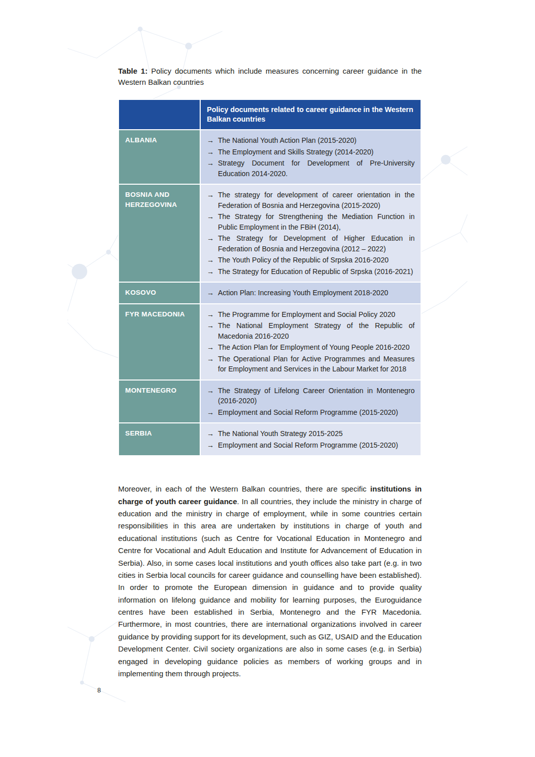Table 1: Policy documents which include measures concerning career guidance in the Western Balkan countries
| | Policy documents related to career guidance in the Western Balkan countries |
| --- | --- |
| ALBANIA | The National Youth Action Plan (2015-2020) The Employment and Skills Strategy (2014-2020) Strategy Document for Development of Pre-University Education 2014-2020. |
| BOSNIA AND HERZEGOVINA | The strategy for development of career orientation in the Federation of Bosnia and Herzegovina (2015-2020) The Strategy for Strengthening the Mediation Function in Public Employment in the FBiH (2014), The Strategy for Development of Higher Education in Federation of Bosnia and Herzegovina (2012 – 2022) The Youth Policy of the Republic of Srpska 2016-2020 The Strategy for Education of Republic of Srpska (2016-2021) |
| KOSOVO | Action Plan: Increasing Youth Employment 2018-2020 |
| FYR MACEDONIA | The Programme for Employment and Social Policy 2020 The National Employment Strategy of the Republic of Macedonia 2016-2020 The Action Plan for Employment of Young People 2016-2020 The Operational Plan for Active Programmes and Measures for Employment and Services in the Labour Market for 2018 |
| MONTENEGRO | The Strategy of Lifelong Career Orientation in Montenegro (2016-2020) Employment and Social Reform Programme (2015-2020) |
| SERBIA | The National Youth Strategy 2015-2025 Employment and Social Reform Programme (2015-2020) |
Moreover, in each of the Western Balkan countries, there are specific institutions in charge of youth career guidance. In all countries, they include the ministry in charge of education and the ministry in charge of employment, while in some countries certain responsibilities in this area are undertaken by institutions in charge of youth and educational institutions (such as Centre for Vocational Education in Montenegro and Centre for Vocational and Adult Education and Institute for Advancement of Education in Serbia). Also, in some cases local institutions and youth offices also take part (e.g. in two cities in Serbia local councils for career guidance and counselling have been established). In order to promote the European dimension in guidance and to provide quality information on lifelong guidance and mobility for learning purposes, the Euroguidance centres have been established in Serbia, Montenegro and the FYR Macedonia. Furthermore, in most countries, there are international organizations involved in career guidance by providing support for its development, such as GIZ, USAID and the Education Development Center. Civil society organizations are also in some cases (e.g. in Serbia) engaged in developing guidance policies as members of working groups and in implementing them through projects.
8